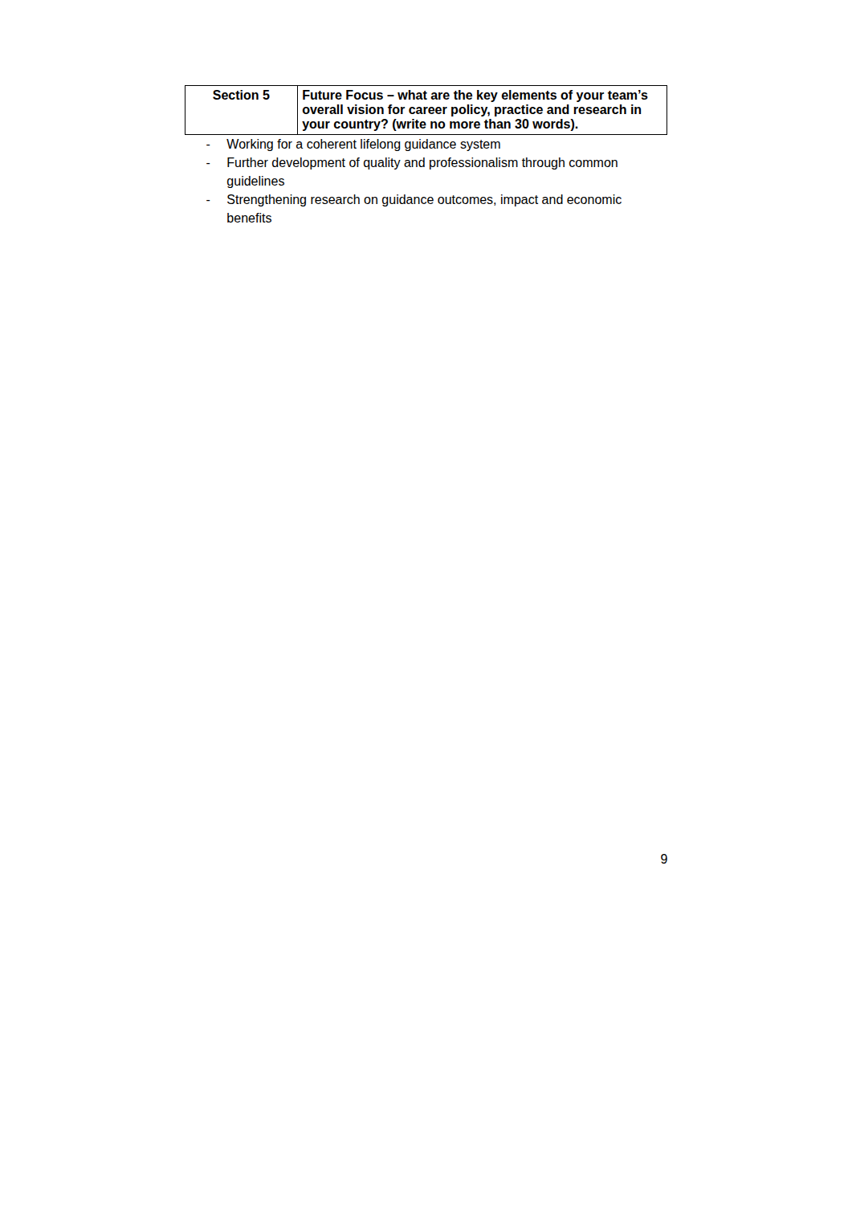| Section 5 | Future Focus – what are the key elements of your team’s overall vision for career policy, practice and research in your country? (write no more than 30 words). |
Working for a coherent lifelong guidance system
Further development of quality and professionalism through common guidelines
Strengthening research on guidance outcomes, impact and economic benefits
9